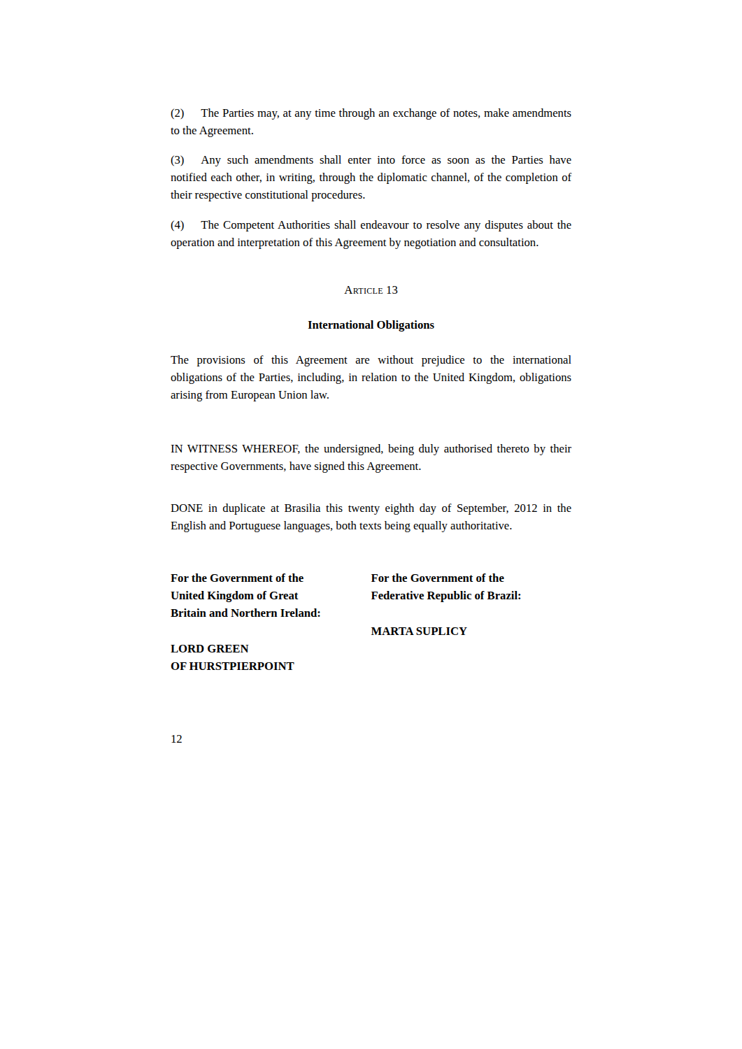(2) The Parties may, at any time through an exchange of notes, make amendments to the Agreement.
(3) Any such amendments shall enter into force as soon as the Parties have notified each other, in writing, through the diplomatic channel, of the completion of their respective constitutional procedures.
(4) The Competent Authorities shall endeavour to resolve any disputes about the operation and interpretation of this Agreement by negotiation and consultation.
Article 13
International Obligations
The provisions of this Agreement are without prejudice to the international obligations of the Parties, including, in relation to the United Kingdom, obligations arising from European Union law.
IN WITNESS WHEREOF, the undersigned, being duly authorised thereto by their respective Governments, have signed this Agreement.
DONE in duplicate at Brasilia this twenty eighth day of September, 2012 in the English and Portuguese languages, both texts being equally authoritative.
| For the Government of the United Kingdom of Great Britain and Northern Ireland: LORD GREEN OF HURSTPIERPOINT | For the Government of the Federative Republic of Brazil: MARTA SUPLICY |
12